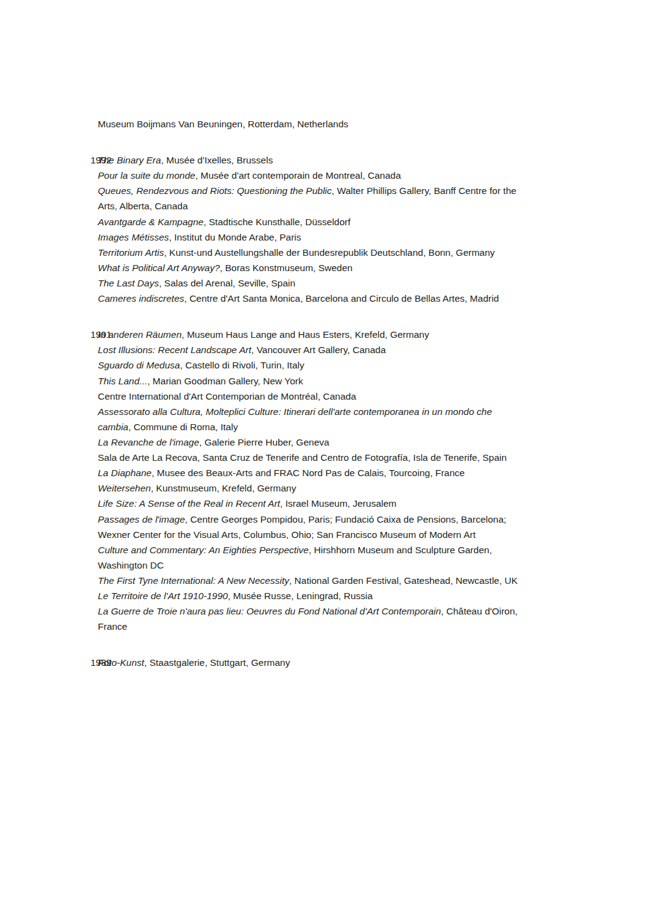Museum Boijmans Van Beuningen, Rotterdam, Netherlands
1992
The Binary Era, Musée d'Ixelles, Brussels
Pour la suite du monde, Musée d'art contemporain de Montreal, Canada
Queues, Rendezvous and Riots: Questioning the Public, Walter Phillips Gallery, Banff Centre for the Arts, Alberta, Canada
Avantgarde & Kampagne, Stadtische Kunsthalle, Düsseldorf
Images Métisses, Institut du Monde Arabe, Paris
Territorium Artis, Kunst-und Austellungshalle der Bundesrepublik Deutschland, Bonn, Germany
What is Political Art Anyway?, Boras Konstmuseum, Sweden
The Last Days, Salas del Arenal, Seville, Spain
Cameres indiscretes, Centre d'Art Santa Monica, Barcelona and Circulo de Bellas Artes, Madrid
1991
In anderen Räumen, Museum Haus Lange and Haus Esters, Krefeld, Germany
Lost Illusions: Recent Landscape Art, Vancouver Art Gallery, Canada
Sguardo di Medusa, Castello di Rivoli, Turin, Italy
This Land..., Marian Goodman Gallery, New York
Centre International d'Art Contemporian de Montréal, Canada
Assessorato alla Cultura, Molteplici Culture: Itinerari dell'arte contemporanea in un mondo che cambia, Commune di Roma, Italy
La Revanche de l'image, Galerie Pierre Huber, Geneva
Sala de Arte La Recova, Santa Cruz de Tenerife and Centro de Fotografía, Isla de Tenerife, Spain
La Diaphane, Musee des Beaux-Arts and FRAC Nord Pas de Calais, Tourcoing, France
Weitersehen, Kunstmuseum, Krefeld, Germany
Life Size: A Sense of the Real in Recent Art, Israel Museum, Jerusalem
Passages de l'image, Centre Georges Pompidou, Paris; Fundació Caixa de Pensions, Barcelona; Wexner Center for the Visual Arts, Columbus, Ohio; San Francisco Museum of Modern Art
Culture and Commentary: An Eighties Perspective, Hirshhorn Museum and Sculpture Garden, Washington DC
The First Tyne International: A New Necessity, National Garden Festival, Gateshead, Newcastle, UK
Le Territoire de l'Art 1910-1990, Musée Russe, Leningrad, Russia
La Guerre de Troie n'aura pas lieu: Oeuvres du Fond National d'Art Contemporain, Château d'Oiron, France
1989
Foto-Kunst, Staastgalerie, Stuttgart, Germany